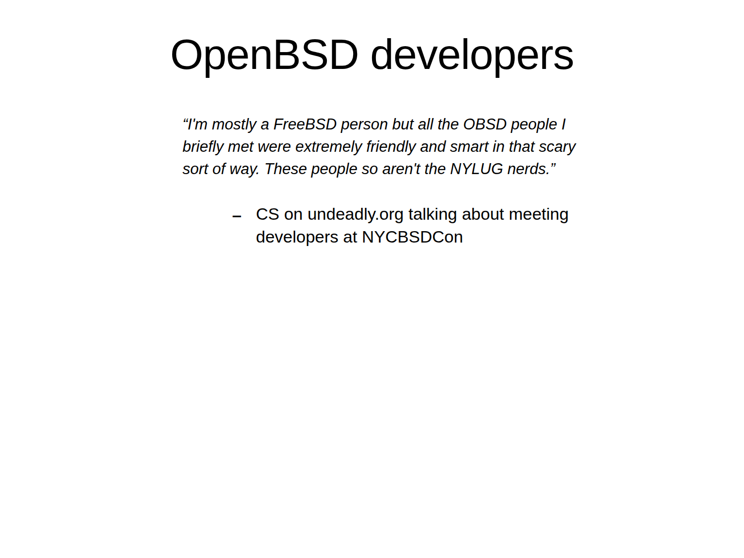OpenBSD developers
“I'm mostly a FreeBSD person but all the OBSD people I briefly met were extremely friendly and smart in that scary sort of way. These people so aren't the NYLUG nerds.”
CS on undeadly.org talking about meeting developers at NYCBSDCon